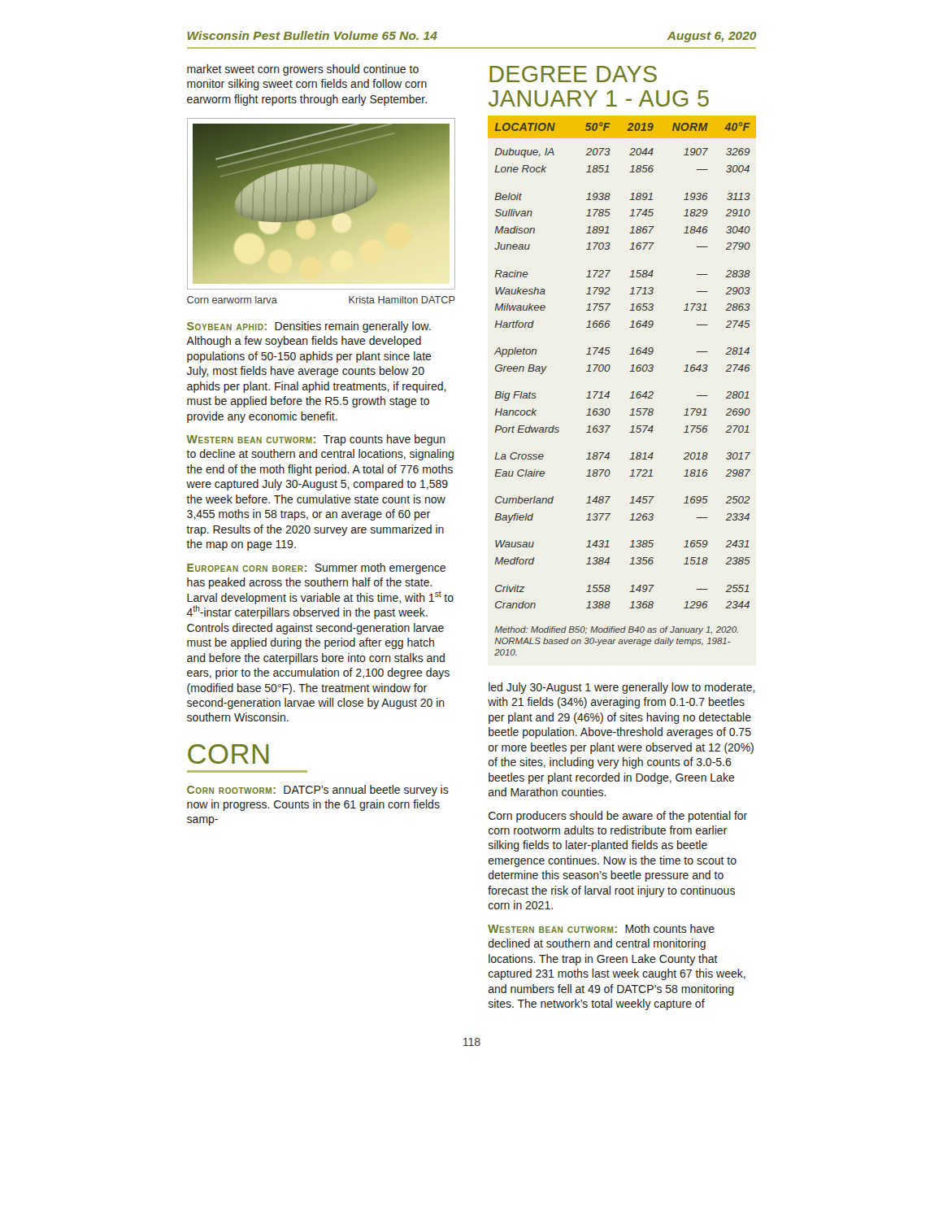Wisconsin Pest Bulletin Volume 65 No. 14
August 6, 2020
market sweet corn growers should continue to monitor silking sweet corn fields and follow corn earworm flight reports through early September.
Corn earworm larva Krista Hamilton DATCP
Soybean aphid: Densities remain generally low. Although a few soybean fields have developed populations of 50-150 aphids per plant since late July, most fields have average counts below 20 aphids per plant. Final aphid treatments, if required, must be applied before the R5.5 growth stage to provide any economic benefit.
Western bean cutworm: Trap counts have begun to decline at southern and central locations, signaling the end of the moth flight period. A total of 776 moths were captured July 30-August 5, compared to 1,589 the week before. The cumulative state count is now 3,455 moths in 58 traps, or an average of 60 per trap. Results of the 2020 survey are summarized in the map on page 119.
European corn borer: Summer moth emergence has peaked across the southern half of the state. Larval development is variable at this time, with 1st to 4th-instar caterpillars observed in the past week. Controls directed against second-generation larvae must be applied during the period after egg hatch and before the caterpillars bore into corn stalks and ears, prior to the accumulation of 2,100 degree days (modified base 50°F). The treatment window for second-generation larvae will close by August 20 in southern Wisconsin.
CORN
Corn rootworm: DATCP’s annual beetle survey is now in progress. Counts in the 61 grain corn fields samp-
DEGREE DAYS JANUARY 1 - AUG 5
| LOCATION | 50°F | 2019 | NORM | 40°F |
| --- | --- | --- | --- | --- |
| Dubuque, IA | 2073 | 2044 | 1907 | 3269 |
| Lone Rock | 1851 | 1856 | — | 3004 |
| Beloit | 1938 | 1891 | 1936 | 3113 |
| Sullivan | 1785 | 1745 | 1829 | 2910 |
| Madison | 1891 | 1867 | 1846 | 3040 |
| Juneau | 1703 | 1677 | — | 2790 |
| Racine | 1727 | 1584 | — | 2838 |
| Waukesha | 1792 | 1713 | — | 2903 |
| Milwaukee | 1757 | 1653 | 1731 | 2863 |
| Hartford | 1666 | 1649 | — | 2745 |
| Appleton | 1745 | 1649 | — | 2814 |
| Green Bay | 1700 | 1603 | 1643 | 2746 |
| Big Flats | 1714 | 1642 | — | 2801 |
| Hancock | 1630 | 1578 | 1791 | 2690 |
| Port Edwards | 1637 | 1574 | 1756 | 2701 |
| La Crosse | 1874 | 1814 | 2018 | 3017 |
| Eau Claire | 1870 | 1721 | 1816 | 2987 |
| Cumberland | 1487 | 1457 | 1695 | 2502 |
| Bayfield | 1377 | 1263 | — | 2334 |
| Wausau | 1431 | 1385 | 1659 | 2431 |
| Medford | 1384 | 1356 | 1518 | 2385 |
| Crivitz | 1558 | 1497 | — | 2551 |
| Crandon | 1388 | 1368 | 1296 | 2344 |
Method: Modified B50; Modified B40 as of January 1, 2020.
NORMALS based on 30-year average daily temps, 1981-2010.
led July 30-August 1 were generally low to moderate, with 21 fields (34%) averaging from 0.1-0.7 beetles per plant and 29 (46%) of sites having no detectable beetle population. Above-threshold averages of 0.75 or more beetles per plant were observed at 12 (20%) of the sites, including very high counts of 3.0-5.6 beetles per plant recorded in Dodge, Green Lake and Marathon counties.
Corn producers should be aware of the potential for corn rootworm adults to redistribute from earlier silking fields to later-planted fields as beetle emergence continues. Now is the time to scout to determine this season’s beetle pressure and to forecast the risk of larval root injury to continuous corn in 2021.
Western bean cutworm: Moth counts have declined at southern and central monitoring locations. The trap in Green Lake County that captured 231 moths last week caught 67 this week, and numbers fell at 49 of DATCP’s 58 monitoring sites. The network’s total weekly capture of
118